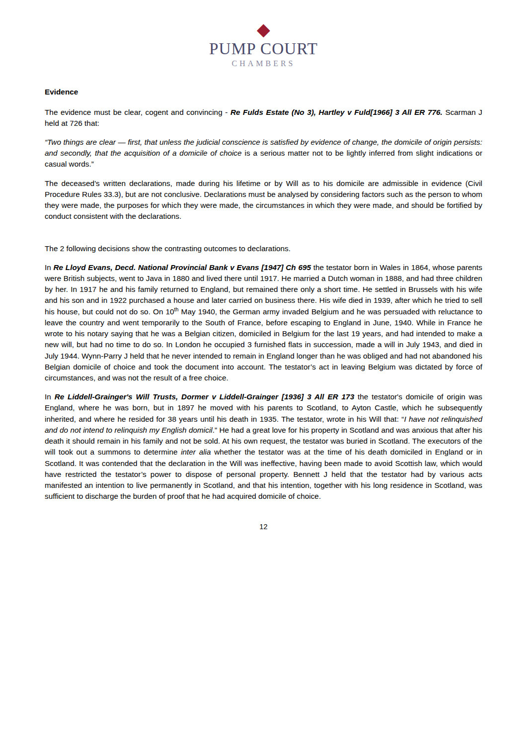◆ PUMP COURT CHAMBERS
Evidence
The evidence must be clear, cogent and convincing - Re Fulds Estate (No 3), Hartley v Fuld[1966] 3 All ER 776. Scarman J held at 726 that:
“Two things are clear — first, that unless the judicial conscience is satisfied by evidence of change, the domicile of origin persists: and secondly, that the acquisition of a domicile of choice is a serious matter not to be lightly inferred from slight indications or casual words.”
The deceased’s written declarations, made during his lifetime or by Will as to his domicile are admissible in evidence (Civil Procedure Rules 33.3), but are not conclusive. Declarations must be analysed by considering factors such as the person to whom they were made, the purposes for which they were made, the circumstances in which they were made, and should be fortified by conduct consistent with the declarations.
The 2 following decisions show the contrasting outcomes to declarations.
In Re Lloyd Evans, Decd. National Provincial Bank v Evans [1947] Ch 695 the testator born in Wales in 1864, whose parents were British subjects, went to Java in 1880 and lived there until 1917. He married a Dutch woman in 1888, and had three children by her. In 1917 he and his family returned to England, but remained there only a short time. He settled in Brussels with his wife and his son and in 1922 purchased a house and later carried on business there. His wife died in 1939, after which he tried to sell his house, but could not do so. On 10th May 1940, the German army invaded Belgium and he was persuaded with reluctance to leave the country and went temporarily to the South of France, before escaping to England in June, 1940. While in France he wrote to his notary saying that he was a Belgian citizen, domiciled in Belgium for the last 19 years, and had intended to make a new will, but had no time to do so. In London he occupied 3 furnished flats in succession, made a will in July 1943, and died in July 1944. Wynn-Parry J held that he never intended to remain in England longer than he was obliged and had not abandoned his Belgian domicile of choice and took the document into account. The testator’s act in leaving Belgium was dictated by force of circumstances, and was not the result of a free choice.
In Re Liddell-Grainger's Will Trusts, Dormer v Liddell-Grainger [1936] 3 All ER 173 the testator's domicile of origin was England, where he was born, but in 1897 he moved with his parents to Scotland, to Ayton Castle, which he subsequently inherited, and where he resided for 38 years until his death in 1935. The testator, wrote in his Will that: “I have not relinquished and do not intend to relinquish my English domicil.” He had a great love for his property in Scotland and was anxious that after his death it should remain in his family and not be sold. At his own request, the testator was buried in Scotland. The executors of the will took out a summons to determine inter alia whether the testator was at the time of his death domiciled in England or in Scotland. It was contended that the declaration in the Will was ineffective, having been made to avoid Scottish law, which would have restricted the testator’s power to dispose of personal property. Bennett J held that the testator had by various acts manifested an intention to live permanently in Scotland, and that his intention, together with his long residence in Scotland, was sufficient to discharge the burden of proof that he had acquired domicile of choice.
12